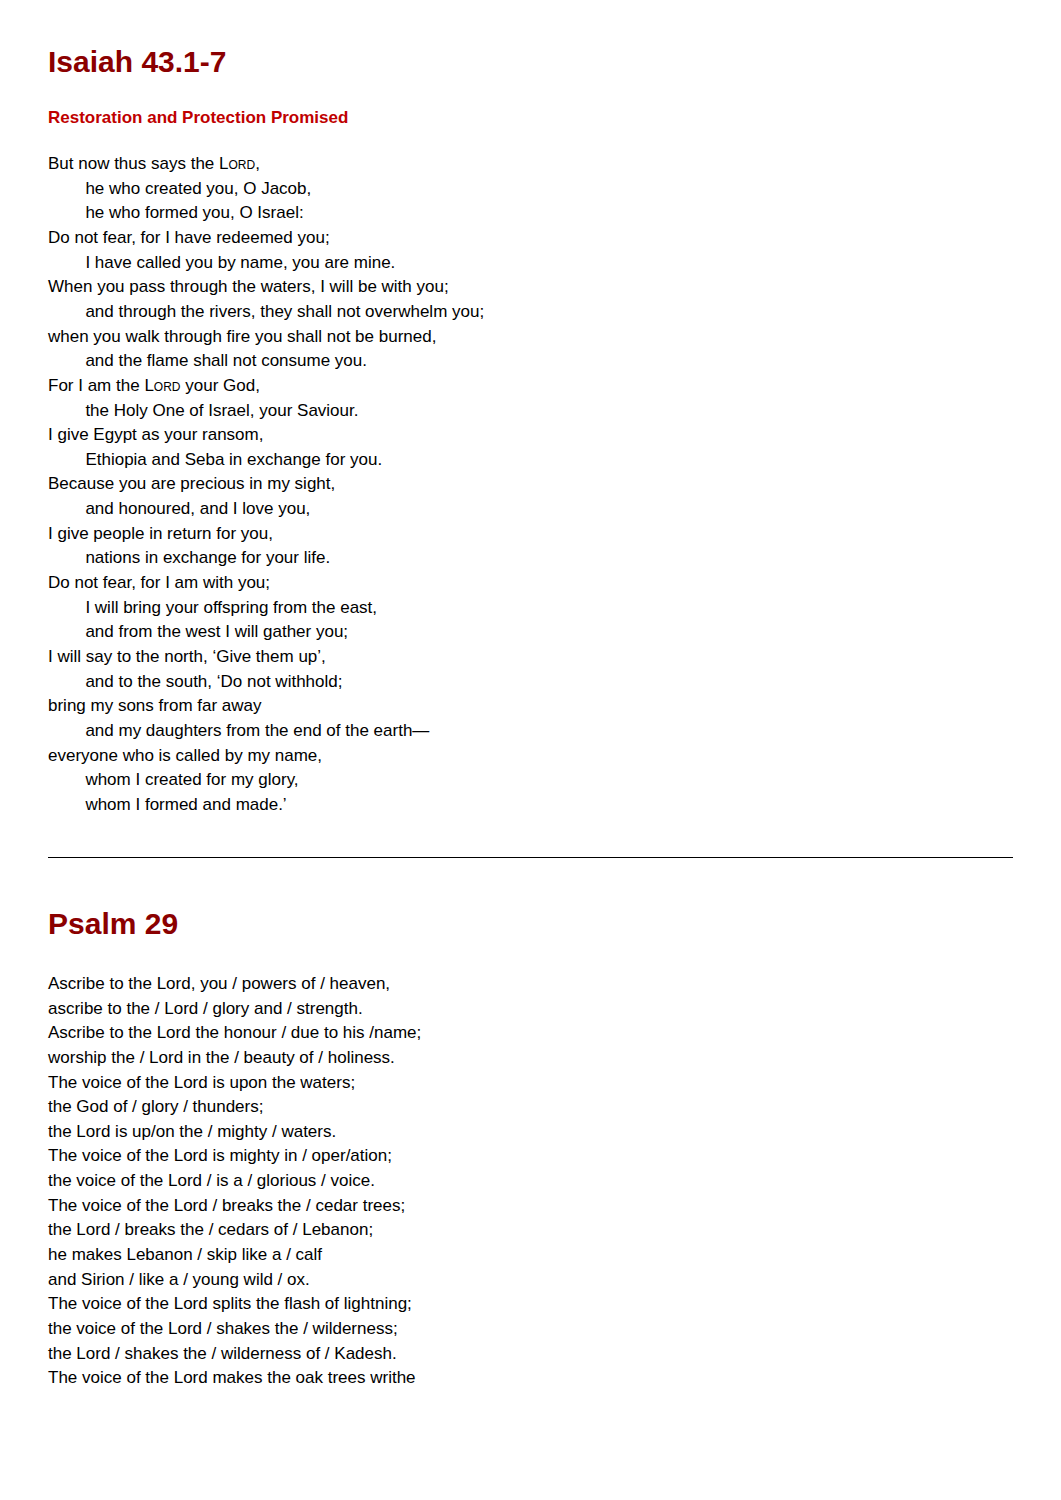Isaiah 43.1-7
Restoration and Protection Promised
But now thus says the Lord,
he who created you, O Jacob, he who formed you, O Israel: Do not fear, for I have redeemed you;
I have called you by name, you are mine. When you pass through the waters, I will be with you;
and through the rivers, they shall not overwhelm you; when you walk through fire you shall not be burned,
and the flame shall not consume you. For I am the Lord your God,
the Holy One of Israel, your Saviour. I give Egypt as your ransom,
Ethiopia and Seba in exchange for you. Because you are precious in my sight,
and honoured, and I love you, I give people in return for you,
nations in exchange for your life. Do not fear, for I am with you;
I will bring your offspring from the east, and from the west I will gather you; I will say to the north, ‘Give them up’,
and to the south, ‘Do not withhold; bring my sons from far away
and my daughters from the end of the earth— everyone who is called by my name,
whom I created for my glory, whom I formed and made.’
Psalm 29
Ascribe to the Lord, you / powers of / heaven,
ascribe to the / Lord / glory and / strength.
Ascribe to the Lord the honour / due to his /name;
worship the / Lord in the / beauty of / holiness.
The voice of the Lord is upon the waters;
the God of / glory / thunders;
the Lord is up/on the / mighty / waters.
The voice of the Lord is mighty in / oper/ation;
the voice of the Lord / is a / glorious / voice.
The voice of the Lord / breaks the / cedar trees;
the Lord / breaks the / cedars of / Lebanon;
he makes Lebanon / skip like a / calf
and Sirion / like a / young wild / ox.
The voice of the Lord splits the flash of lightning;
the voice of the Lord / shakes the / wilderness;
the Lord / shakes the / wilderness of / Kadesh.
The voice of the Lord makes the oak trees writhe